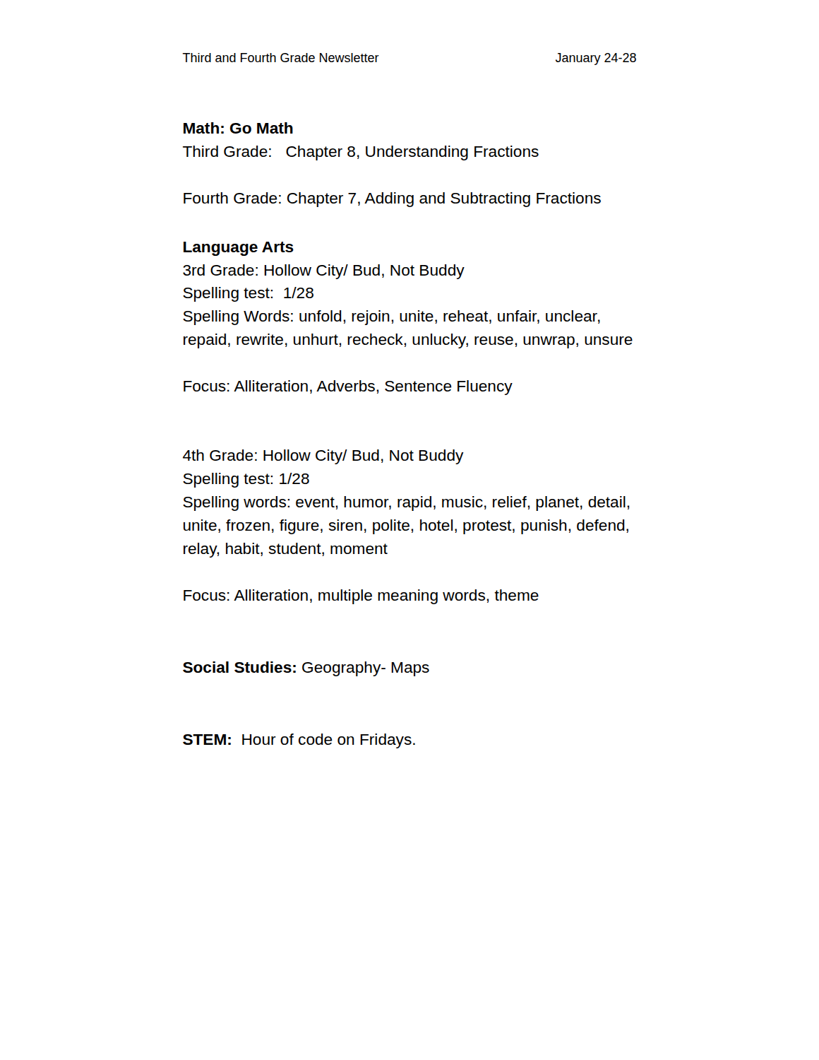Third and Fourth Grade Newsletter
January 24-28
Math: Go Math
Third Grade: Chapter 8, Understanding Fractions
Fourth Grade: Chapter 7, Adding and Subtracting Fractions
Language Arts
3rd Grade: Hollow City/ Bud, Not Buddy
Spelling test: 1/28
Spelling Words: unfold, rejoin, unite, reheat, unfair, unclear, repaid, rewrite, unhurt, recheck, unlucky, reuse, unwrap, unsure
Focus: Alliteration, Adverbs, Sentence Fluency
4th Grade: Hollow City/ Bud, Not Buddy
Spelling test: 1/28
Spelling words: event, humor, rapid, music, relief, planet, detail, unite, frozen, figure, siren, polite, hotel, protest, punish, defend, relay, habit, student, moment
Focus: Alliteration, multiple meaning words, theme
Social Studies: Geography- Maps
STEM: Hour of code on Fridays.